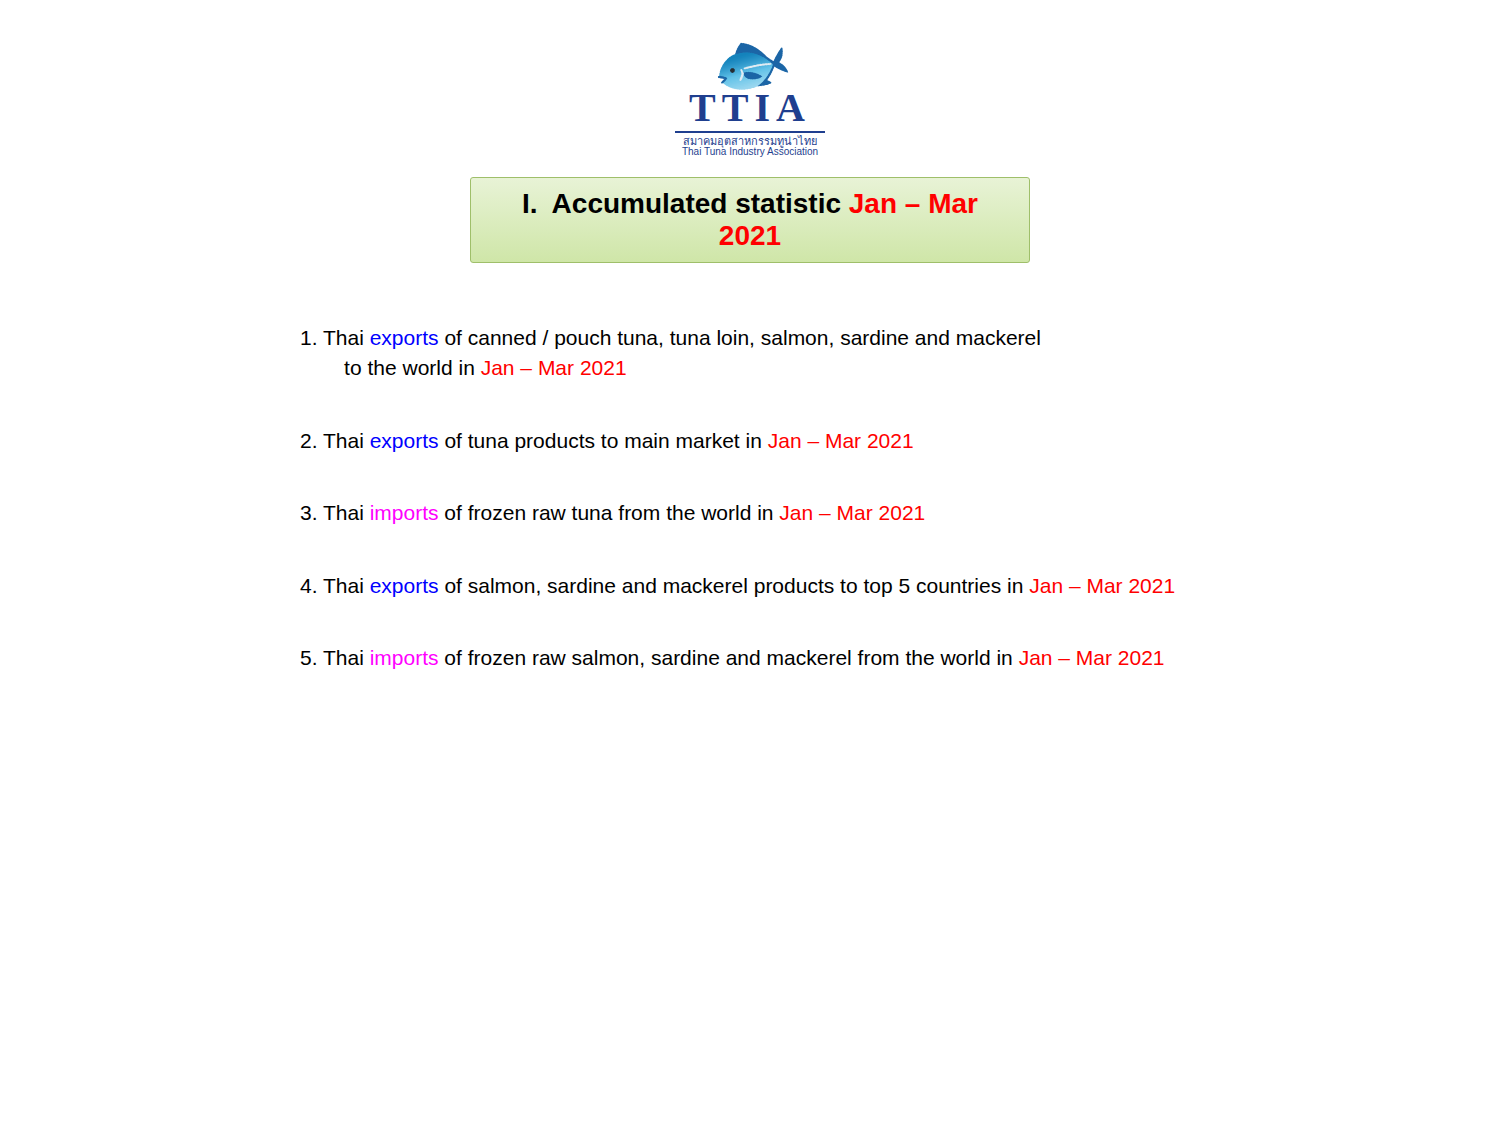🐟 TTIA
สมาคมอุตสาหกรรมทูน่าไทย Thai Tuna Industry Association
I. Accumulated statistic Jan – Mar 2021
1. Thai exports of canned / pouch tuna, tuna loin, salmon, sardine and mackerel to the world in Jan – Mar 2021
2. Thai exports of tuna products to main market in Jan – Mar 2021
3. Thai imports of frozen raw tuna from the world in Jan – Mar 2021
4. Thai exports of salmon, sardine and mackerel products to top 5 countries in Jan – Mar 2021
5. Thai imports of frozen raw salmon, sardine and mackerel from the world in Jan – Mar 2021